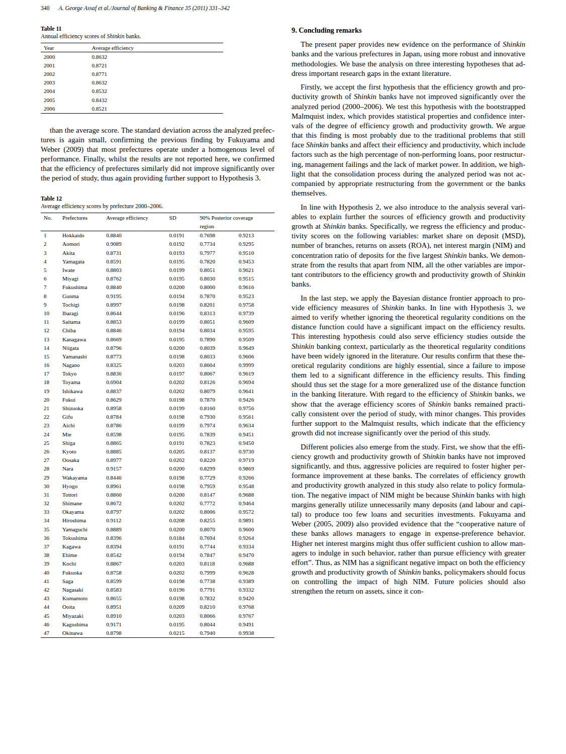340 A. George Assaf et al./Journal of Banking & Finance 35 (2011) 331–342
Table 11 Annual efficiency scores of Shinkin banks.
| Year | Average efficiency |
| --- | --- |
| 2000 | 0.8632 |
| 2001 | 0.8721 |
| 2002 | 0.8771 |
| 2003 | 0.8632 |
| 2004 | 0.8532 |
| 2005 | 0.8432 |
| 2006 | 0.8521 |
than the average score. The standard deviation across the analyzed prefectures is again small, confirming the previous finding by Fukuyama and Weber (2009) that most prefectures operate under a homogenous level of performance. Finally, whilst the results are not reported here, we confirmed that the efficiency of prefectures similarly did not improve significantly over the period of study, thus again providing further support to Hypothesis 3.
Table 12 Average efficiency scores by prefecture 2000–2006.
| No. | Prefectures | Average efficiency | SD | 90% Posterior coverage |
| --- | --- | --- | --- | --- |
| | | | | region |
| 1 | Hokkaido | 0.8840 | 0.0191 | 0.7698 | 0.9213 |
| 2 | Aomori | 0.9089 | 0.0192 | 0.7734 | 0.9295 |
| 3 | Akita | 0.8731 | 0.0193 | 0.7977 | 0.9510 |
| 4 | Yamagata | 0.8591 | 0.0195 | 0.7820 | 0.9453 |
| 5 | Iwate | 0.8803 | 0.0199 | 0.8051 | 0.9621 |
| 6 | Miyagi | 0.8762 | 0.0195 | 0.8030 | 0.9515 |
| 7 | Fukushima | 0.8840 | 0.0200 | 0.8000 | 0.9616 |
| 8 | Gunma | 0.9195 | 0.0194 | 0.7870 | 0.9523 |
| 9 | Tochigi | 0.8997 | 0.0198 | 0.8201 | 0.9758 |
| 10 | Ibaragi | 0.8644 | 0.0196 | 0.8313 | 0.9739 |
| 11 | Saitama | 0.8853 | 0.0199 | 0.8051 | 0.9609 |
| 12 | Chiba | 0.8846 | 0.0194 | 0.8034 | 0.9595 |
| 13 | Kanagawa | 0.8669 | 0.0195 | 0.7890 | 0.9509 |
| 14 | Niigata | 0.8796 | 0.0200 | 0.8039 | 0.9649 |
| 15 | Yamanashi | 0.8773 | 0.0198 | 0.8033 | 0.9606 |
| 16 | Nagano | 0.8325 | 0.0203 | 0.8604 | 0.9999 |
| 17 | Tokyo | 0.8836 | 0.0197 | 0.8067 | 0.9619 |
| 18 | Toyama | 0.6904 | 0.0202 | 0.8126 | 0.9694 |
| 19 | Ishikawa | 0.8837 | 0.0202 | 0.8079 | 0.9641 |
| 20 | Fukui | 0.8629 | 0.0198 | 0.7870 | 0.9426 |
| 21 | Shizuoka | 0.8958 | 0.0199 | 0.8160 | 0.9756 |
| 22 | Gifu | 0.8784 | 0.0198 | 0.7930 | 0.9561 |
| 23 | Aichi | 0.8786 | 0.0199 | 0.7974 | 0.9634 |
| 24 | Mie | 0.8598 | 0.0195 | 0.7839 | 0.9451 |
| 25 | Shiga | 0.8865 | 0.0191 | 0.7823 | 0.9450 |
| 26 | Kyoto | 0.8885 | 0.0205 | 0.8137 | 0.9730 |
| 27 | Oosaka | 0.8977 | 0.0202 | 0.8220 | 0.9719 |
| 28 | Nara | 0.9157 | 0.0200 | 0.8299 | 0.9869 |
| 29 | Wakayama | 0.8446 | 0.0198 | 0.7729 | 0.9266 |
| 30 | Hyogo | 0.8961 | 0.0198 | 0.7959 | 0.9548 |
| 31 | Tottori | 0.8860 | 0.0200 | 0.8147 | 0.9688 |
| 32 | Shimane | 0.8672 | 0.0202 | 0.7772 | 0.9464 |
| 33 | Okayama | 0.8797 | 0.0202 | 0.8006 | 0.9572 |
| 34 | Hiroshima | 0.9112 | 0.0208 | 0.8255 | 0.9891 |
| 35 | Yamaguchi | 0.8889 | 0.0200 | 0.8070 | 0.9600 |
| 36 | Tokushima | 0.8396 | 0.0184 | 0.7694 | 0.9264 |
| 37 | Kagawa | 0.8394 | 0.0191 | 0.7744 | 0.9334 |
| 38 | Ehime | 0.8542 | 0.0194 | 0.7847 | 0.9470 |
| 39 | Kochi | 0.8867 | 0.0203 | 0.8118 | 0.9688 |
| 40 | Fukuoka | 0.8758 | 0.0202 | 0.7999 | 0.9628 |
| 41 | Saga | 0.8599 | 0.0198 | 0.7738 | 0.9389 |
| 42 | Nagasaki | 0.8583 | 0.0196 | 0.7791 | 0.9332 |
| 43 | Kumamoto | 0.8655 | 0.0198 | 0.7832 | 0.9420 |
| 44 | Ooita | 0.8951 | 0.0209 | 0.8210 | 0.9768 |
| 45 | Miyazaki | 0.8910 | 0.0203 | 0.8066 | 0.9767 |
| 46 | Kagoshima | 0.9171 | 0.0195 | 0.8044 | 0.9491 |
| 47 | Okinawa | 0.8798 | 0.0215 | 0.7940 | 0.9938 |
9. Concluding remarks
The present paper provides new evidence on the performance of Shinkin banks and the various prefectures in Japan, using more robust and innovative methodologies. We base the analysis on three interesting hypotheses that address important research gaps in the extant literature.
Firstly, we accept the first hypothesis that the efficiency growth and productivity growth of Shinkin banks have not improved significantly over the analyzed period (2000–2006). We test this hypothesis with the bootstrapped Malmquist index, which provides statistical properties and confidence intervals of the degree of efficiency growth and productivity growth. We argue that this finding is most probably due to the traditional problems that still face Shinkin banks and affect their efficiency and productivity, which include factors such as the high percentage of non-performing loans, poor restructuring, management failings and the lack of market power. In addition, we highlight that the consolidation process during the analyzed period was not accompanied by appropriate restructuring from the government or the banks themselves.
In line with Hypothesis 2, we also introduce to the analysis several variables to explain further the sources of efficiency growth and productivity growth at Shinkin banks. Specifically, we regress the efficiency and productivity scores on the following variables: market share on deposit (MSD), number of branches, returns on assets (ROA), net interest margin (NIM) and concentration ratio of deposits for the five largest Shinkin banks. We demonstrate from the results that apart from NIM, all the other variables are important contributors to the efficiency growth and productivity growth of Shinkin banks.
In the last step, we apply the Bayesian distance frontier approach to provide efficiency measures of Shinkin banks. In line with Hypothesis 3, we aimed to verify whether ignoring the theoretical regularity conditions on the distance function could have a significant impact on the efficiency results. This interesting hypothesis could also serve efficiency studies outside the Shinkin banking context, particularly as the theoretical regularity conditions have been widely ignored in the literature. Our results confirm that these theoretical regularity conditions are highly essential, since a failure to impose them led to a significant difference in the efficiency results. This finding should thus set the stage for a more generalized use of the distance function in the banking literature. With regard to the efficiency of Shinkin banks, we show that the average efficiency scores of Shinkin banks remained practically consistent over the period of study, with minor changes. This provides further support to the Malmquist results, which indicate that the efficiency growth did not increase significantly over the period of this study.
Different policies also emerge from the study. First, we show that the efficiency growth and productivity growth of Shinkin banks have not improved significantly, and thus, aggressive policies are required to foster higher performance improvement at these banks. The correlates of efficiency growth and productivity growth analyzed in this study also relate to policy formulation. The negative impact of NIM might be because Shinkin banks with high margins generally utilize unnecessarily many deposits (and labour and capital) to produce too few loans and securities investments. Fukuyama and Weber (2005, 2009) also provided evidence that the “cooperative nature of these banks allows managers to engage in expense-preference behavior. Higher net interest margins might thus offer sufficient cushion to allow managers to indulge in such behavior, rather than pursue efficiency with greater effort”. Thus, as NIM has a significant negative impact on both the efficiency growth and productivity growth of Shinkin banks, policymakers should focus on controlling the impact of high NIM. Future policies should also strengthen the return on assets, since it con-